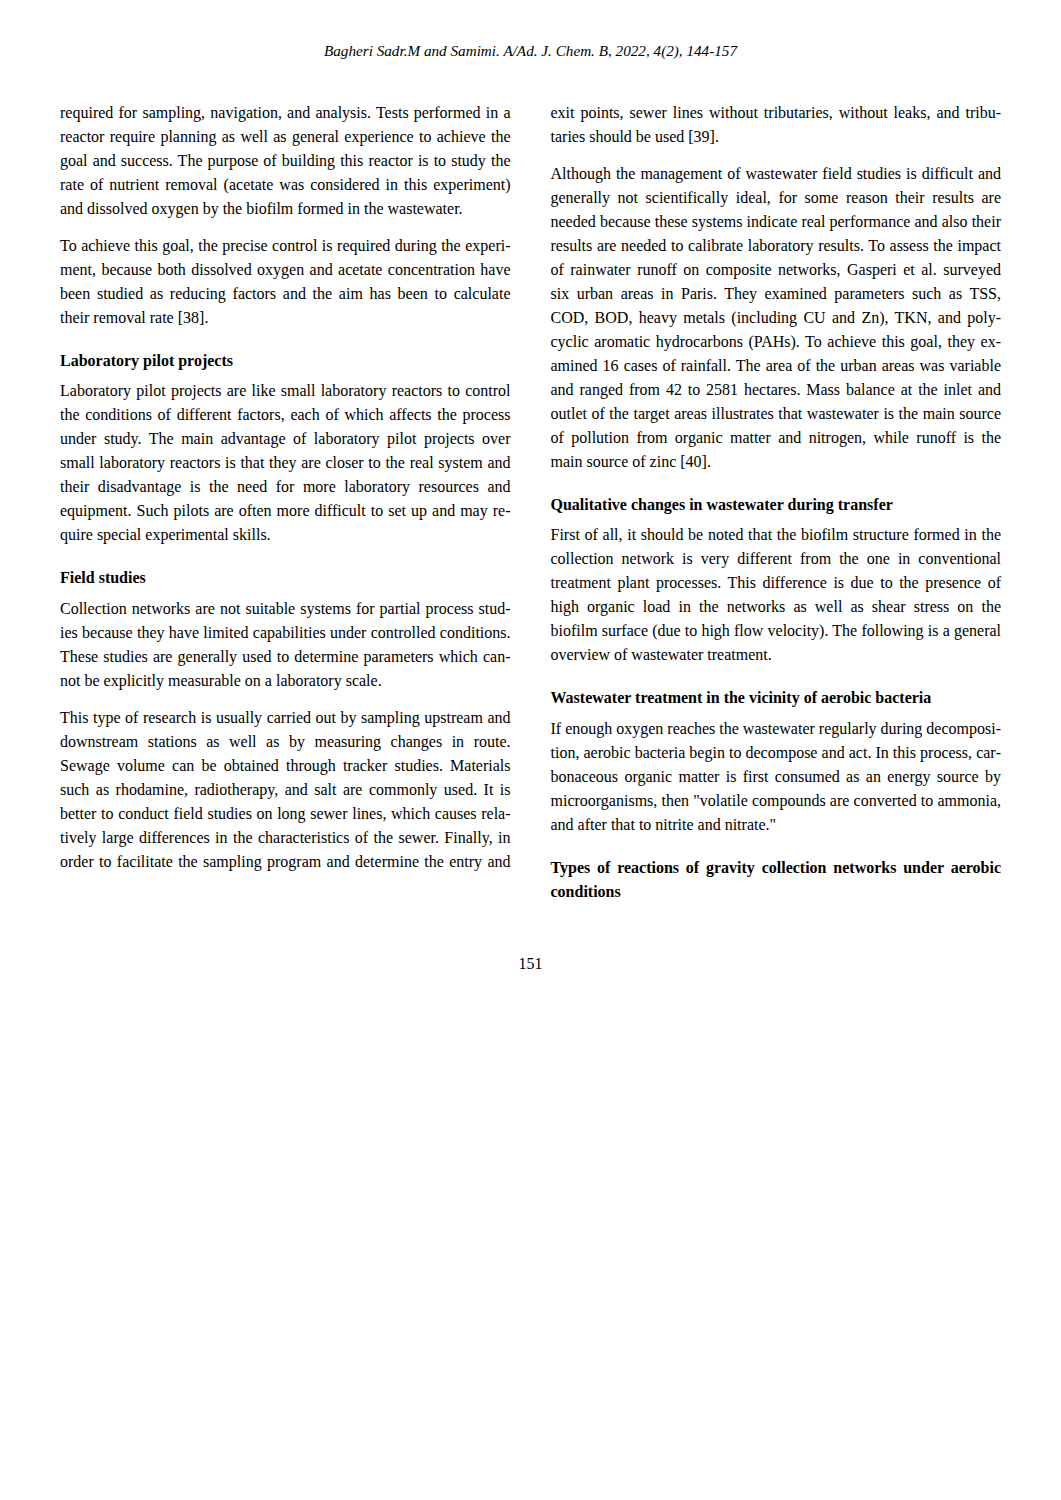Bagheri Sadr.M and Samimi. A/Ad. J. Chem. B, 2022, 4(2), 144-157
required for sampling, navigation, and analysis. Tests performed in a reactor require planning as well as general experience to achieve the goal and success. The purpose of building this reactor is to study the rate of nutrient removal (acetate was considered in this experiment) and dissolved oxygen by the biofilm formed in the wastewater.
To achieve this goal, the precise control is required during the experiment, because both dissolved oxygen and acetate concentration have been studied as reducing factors and the aim has been to calculate their removal rate [38].
Laboratory pilot projects
Laboratory pilot projects are like small laboratory reactors to control the conditions of different factors, each of which affects the process under study. The main advantage of laboratory pilot projects over small laboratory reactors is that they are closer to the real system and their disadvantage is the need for more laboratory resources and equipment. Such pilots are often more difficult to set up and may require special experimental skills.
Field studies
Collection networks are not suitable systems for partial process studies because they have limited capabilities under controlled conditions. These studies are generally used to determine parameters which cannot be explicitly measurable on a laboratory scale.
This type of research is usually carried out by sampling upstream and downstream stations as well as by measuring changes in route. Sewage volume can be obtained through tracker studies. Materials such as rhodamine, radiotherapy, and salt are commonly used. It is better to conduct field studies on long sewer lines, which causes relatively large differences in the characteristics of the sewer. Finally, in order to facilitate the sampling program and determine the entry and exit points, sewer lines without tributaries, without leaks, and tributaries should be used [39].
Although the management of wastewater field studies is difficult and generally not scientifically ideal, for some reason their results are needed because these systems indicate real performance and also their results are needed to calibrate laboratory results. To assess the impact of rainwater runoff on composite networks, Gasperi et al. surveyed six urban areas in Paris. They examined parameters such as TSS, COD, BOD, heavy metals (including CU and Zn), TKN, and polycyclic aromatic hydrocarbons (PAHs). To achieve this goal, they examined 16 cases of rainfall. The area of the urban areas was variable and ranged from 42 to 2581 hectares. Mass balance at the inlet and outlet of the target areas illustrates that wastewater is the main source of pollution from organic matter and nitrogen, while runoff is the main source of zinc [40].
Qualitative changes in wastewater during transfer
First of all, it should be noted that the biofilm structure formed in the collection network is very different from the one in conventional treatment plant processes. This difference is due to the presence of high organic load in the networks as well as shear stress on the biofilm surface (due to high flow velocity). The following is a general overview of wastewater treatment.
Wastewater treatment in the vicinity of aerobic bacteria
If enough oxygen reaches the wastewater regularly during decomposition, aerobic bacteria begin to decompose and act. In this process, carbonaceous organic matter is first consumed as an energy source by microorganisms, then "volatile compounds are converted to ammonia, and after that to nitrite and nitrate."
Types of reactions of gravity collection networks under aerobic conditions
151